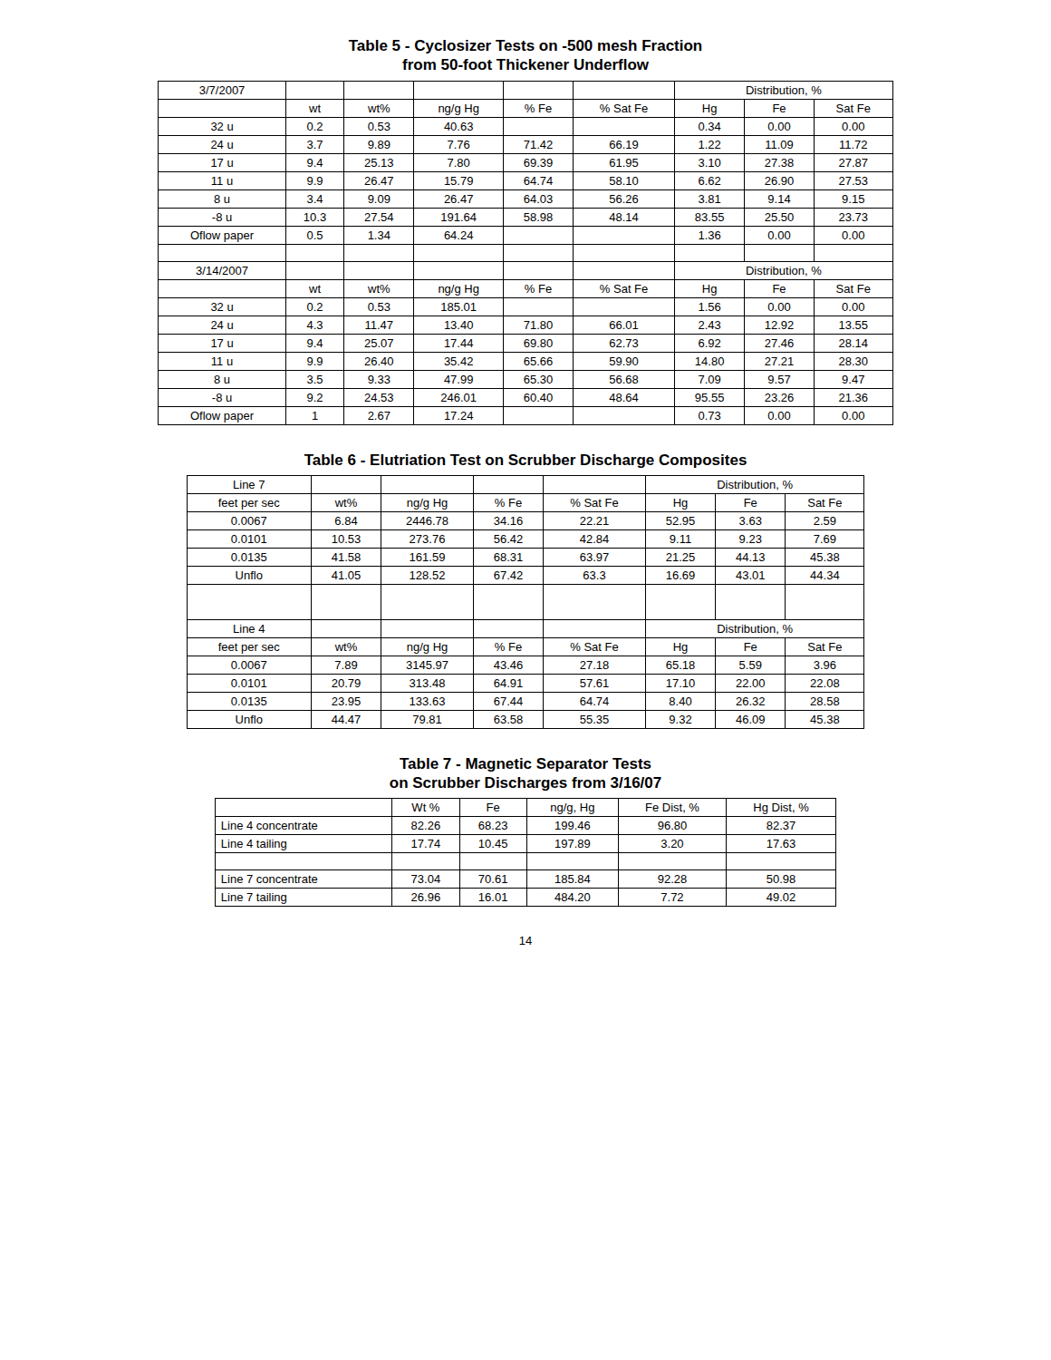Table 5 - Cyclosizer Tests on -500 mesh Fraction
from 50-foot Thickener Underflow
| 3/7/2007 | | | | | | Distribution, % |
| | wt | wt% | ng/g Hg | % Fe | % Sat Fe | Hg | Fe | Sat Fe |
| 32 u | 0.2 | 0.53 | 40.63 | | | 0.34 | 0.00 | 0.00 |
| 24 u | 3.7 | 9.89 | 7.76 | 71.42 | 66.19 | 1.22 | 11.09 | 11.72 |
| 17 u | 9.4 | 25.13 | 7.80 | 69.39 | 61.95 | 3.10 | 27.38 | 27.87 |
| 11 u | 9.9 | 26.47 | 15.79 | 64.74 | 58.10 | 6.62 | 26.90 | 27.53 |
| 8 u | 3.4 | 9.09 | 26.47 | 64.03 | 56.26 | 3.81 | 9.14 | 9.15 |
| -8 u | 10.3 | 27.54 | 191.64 | 58.98 | 48.14 | 83.55 | 25.50 | 23.73 |
| Oflow paper | 0.5 | 1.34 | 64.24 | | | 1.36 | 0.00 | 0.00 |
| 3/14/2007 | | | | | | Distribution, % |
| | wt | wt% | ng/g Hg | % Fe | % Sat Fe | Hg | Fe | Sat Fe |
| 32 u | 0.2 | 0.53 | 185.01 | | | 1.56 | 0.00 | 0.00 |
| 24 u | 4.3 | 11.47 | 13.40 | 71.80 | 66.01 | 2.43 | 12.92 | 13.55 |
| 17 u | 9.4 | 25.07 | 17.44 | 69.80 | 62.73 | 6.92 | 27.46 | 28.14 |
| 11 u | 9.9 | 26.40 | 35.42 | 65.66 | 59.90 | 14.80 | 27.21 | 28.30 |
| 8 u | 3.5 | 9.33 | 47.99 | 65.30 | 56.68 | 7.09 | 9.57 | 9.47 |
| -8 u | 9.2 | 24.53 | 246.01 | 60.40 | 48.64 | 95.55 | 23.26 | 21.36 |
| Oflow paper | 1 | 2.67 | 17.24 | | | 0.73 | 0.00 | 0.00 |
Table 6 - Elutriation Test on Scrubber Discharge Composites
| Line 7 | | | | | Distribution, % |
| feet per sec | wt% | ng/g Hg | % Fe | % Sat Fe | Hg | Fe | Sat Fe |
| 0.0067 | 6.84 | 2446.78 | 34.16 | 22.21 | 52.95 | 3.63 | 2.59 |
| 0.0101 | 10.53 | 273.76 | 56.42 | 42.84 | 9.11 | 9.23 | 7.69 |
| 0.0135 | 41.58 | 161.59 | 68.31 | 63.97 | 21.25 | 44.13 | 45.38 |
| Unflo | 41.05 | 128.52 | 67.42 | 63.3 | 16.69 | 43.01 | 44.34 |
| Line 4 | | | | | Distribution, % |
| feet per sec | wt% | ng/g Hg | % Fe | % Sat Fe | Hg | Fe | Sat Fe |
| 0.0067 | 7.89 | 3145.97 | 43.46 | 27.18 | 65.18 | 5.59 | 3.96 |
| 0.0101 | 20.79 | 313.48 | 64.91 | 57.61 | 17.10 | 22.00 | 22.08 |
| 0.0135 | 23.95 | 133.63 | 67.44 | 64.74 | 8.40 | 26.32 | 28.58 |
| Unflo | 44.47 | 79.81 | 63.58 | 55.35 | 9.32 | 46.09 | 45.38 |
Table 7 - Magnetic Separator Tests
on Scrubber Discharges from 3/16/07
| | Wt % | Fe | ng/g, Hg | Fe Dist, % | Hg Dist, % |
| Line 4 concentrate | 82.26 | 68.23 | 199.46 | 96.80 | 82.37 |
| Line 4 tailing | 17.74 | 10.45 | 197.89 | 3.20 | 17.63 |
| Line 7 concentrate | 73.04 | 70.61 | 185.84 | 92.28 | 50.98 |
| Line 7 tailing | 26.96 | 16.01 | 484.20 | 7.72 | 49.02 |
14